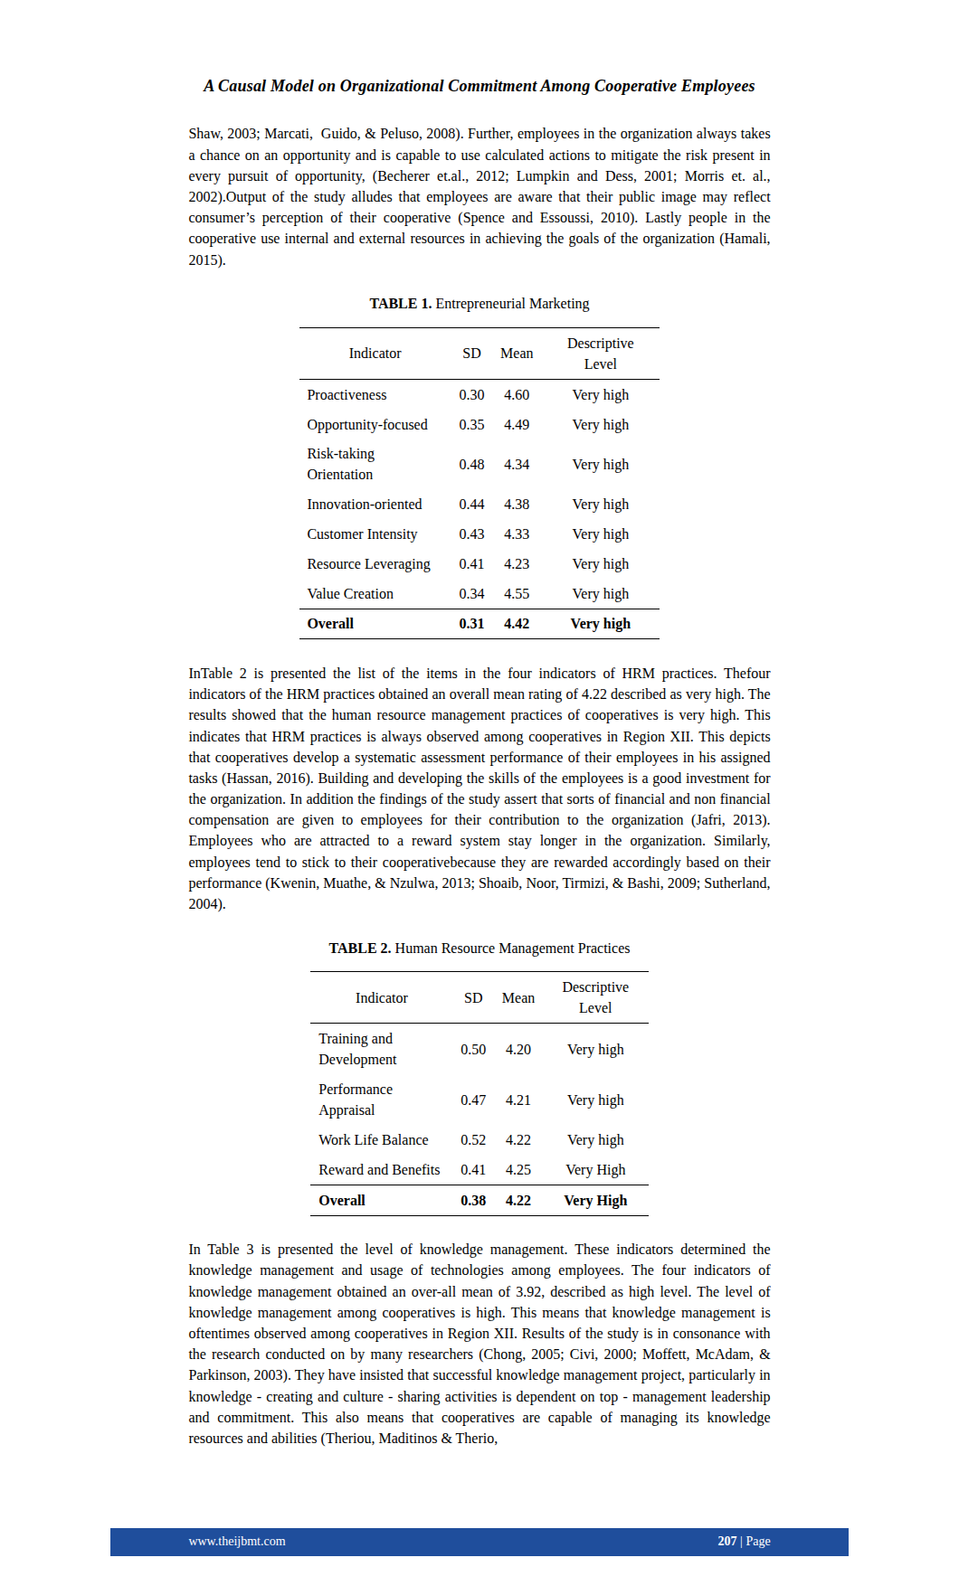A Causal Model on Organizational Commitment Among Cooperative Employees
Shaw, 2003; Marcati, Guido, & Peluso, 2008). Further, employees in the organization always takes a chance on an opportunity and is capable to use calculated actions to mitigate the risk present in every pursuit of opportunity, (Becherer et.al., 2012; Lumpkin and Dess, 2001; Morris et. al., 2002).Output of the study alludes that employees are aware that their public image may reflect consumer’s perception of their cooperative (Spence and Essoussi, 2010). Lastly people in the cooperative use internal and external resources in achieving the goals of the organization (Hamali, 2015).
TABLE 1. Entrepreneurial Marketing
| Indicator | SD | Mean | Descriptive Level |
| --- | --- | --- | --- |
| Proactiveness | 0.30 | 4.60 | Very high |
| Opportunity-focused | 0.35 | 4.49 | Very high |
| Risk-taking Orientation | 0.48 | 4.34 | Very high |
| Innovation-oriented | 0.44 | 4.38 | Very high |
| Customer Intensity | 0.43 | 4.33 | Very high |
| Resource Leveraging | 0.41 | 4.23 | Very high |
| Value Creation | 0.34 | 4.55 | Very high |
| Overall | 0.31 | 4.42 | Very high |
InTable 2 is presented the list of the items in the four indicators of HRM practices. Thefour indicators of the HRM practices obtained an overall mean rating of 4.22 described as very high. The results showed that the human resource management practices of cooperatives is very high. This indicates that HRM practices is always observed among cooperatives in Region XII. This depicts that cooperatives develop a systematic assessment performance of their employees in his assigned tasks (Hassan, 2016). Building and developing the skills of the employees is a good investment for the organization. In addition the findings of the study assert that sorts of financial and non financial compensation are given to employees for their contribution to the organization (Jafri, 2013). Employees who are attracted to a reward system stay longer in the organization. Similarly, employees tend to stick to their cooperativebecause they are rewarded accordingly based on their performance (Kwenin, Muathe, & Nzulwa, 2013; Shoaib, Noor, Tirmizi, & Bashi, 2009; Sutherland, 2004).
TABLE 2. Human Resource Management Practices
| Indicator | SD | Mean | Descriptive Level |
| --- | --- | --- | --- |
| Training and Development | 0.50 | 4.20 | Very high |
| Performance Appraisal | 0.47 | 4.21 | Very high |
| Work Life Balance | 0.52 | 4.22 | Very high |
| Reward and Benefits | 0.41 | 4.25 | Very High |
| Overall | 0.38 | 4.22 | Very High |
In Table 3 is presented the level of knowledge management. These indicators determined the knowledge management and usage of technologies among employees. The four indicators of knowledge management obtained an over-all mean of 3.92, described as high level. The level of knowledge management among cooperatives is high. This means that knowledge management is oftentimes observed among cooperatives in Region XII. Results of the study is in consonance with the research conducted on by many researchers (Chong, 2005; Civi, 2000; Moffett, McAdam, & Parkinson, 2003). They have insisted that successful knowledge management project, particularly in knowledge - creating and culture - sharing activities is dependent on top - management leadership and commitment. This also means that cooperatives are capable of managing its knowledge resources and abilities (Theriou, Maditinos & Therio,
www.theijbmt.com 207 | Page